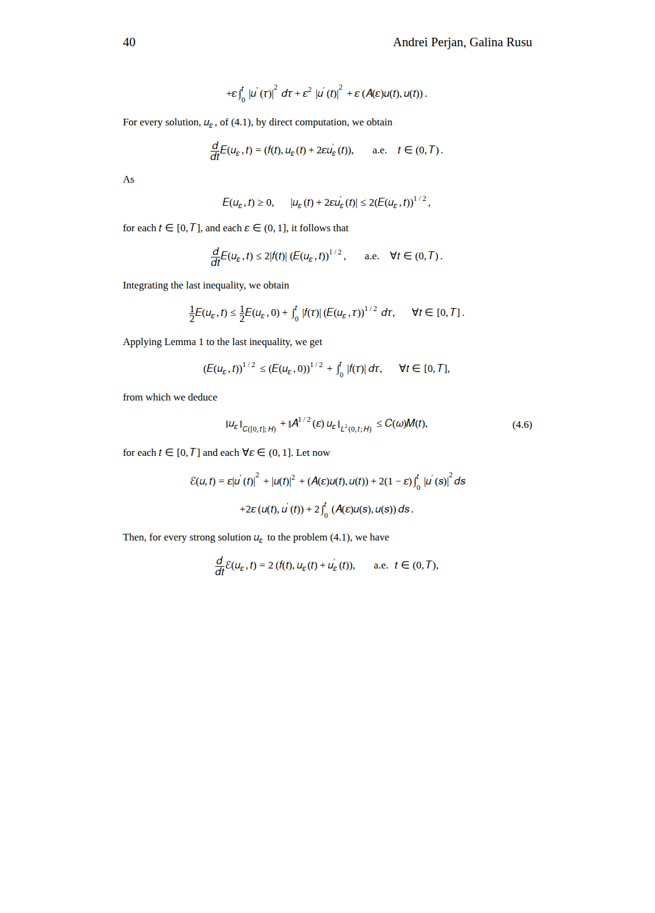40 Andrei Perjan, Galina Rusu
+ε ∫0t |u′(τ)|2 dτ + ε2 |u′(t)|2 + ε (A(ε)u(t),u(t)) .
For every solution, uε, of (4.1), by direct computation, we obtain
ddt E(uε,t) = (f(t),uε(t)+2εuε′(t)) , a.e. t∈(0,T) .
As
E(uε,t) ≥0 , |uε(t)+2εuε′(t)| ≤ 2 (E(uε,t))1/2 ,
for each t∈[0,T], and each ε∈(0,1], it follows that
ddt E(uε,t) ≤ 2 |f(t)| (E(uε,t))1/2 , a.e. ∀t∈(0,T) .
Integrating the last inequality, we obtain
12 E(uε,t) ≤ 12 E(uε,0) + ∫0t |f(τ)| (E(uε,τ))1/2 dτ , ∀t∈[0,T] .
Applying Lemma 1 to the last inequality, we get
(E(uε,t))1/2 ≤ (E(uε,0))1/2 + ∫0t |f(τ)| dτ , ∀t∈[0,T] ,
from which we deduce
‖uε‖C([0,t];H) + ‖A1/2(ε)uε‖L2(0,t;H) ≤ C(ω)M(t) ,
(4.6)
for each t∈[0,T] and each ∀ε∈(0,1]. Let now
ℰ(u,t) = ε |u′(t)|2 + |u(t)|2 + (A(ε)u(t),u(t)) + 2(1−ε) ∫0t |u′(s)|2 ds
+2ε (u(t),u′(t)) + 2 ∫0t (A(ε)u(s),u(s)) ds .
Then, for every strong solution uε to the problem (4.1), we have
ddt ℰ(uε,t) = 2 (f(t),uε(t)+uε′(t)) , a.e. t∈(0,T) ,